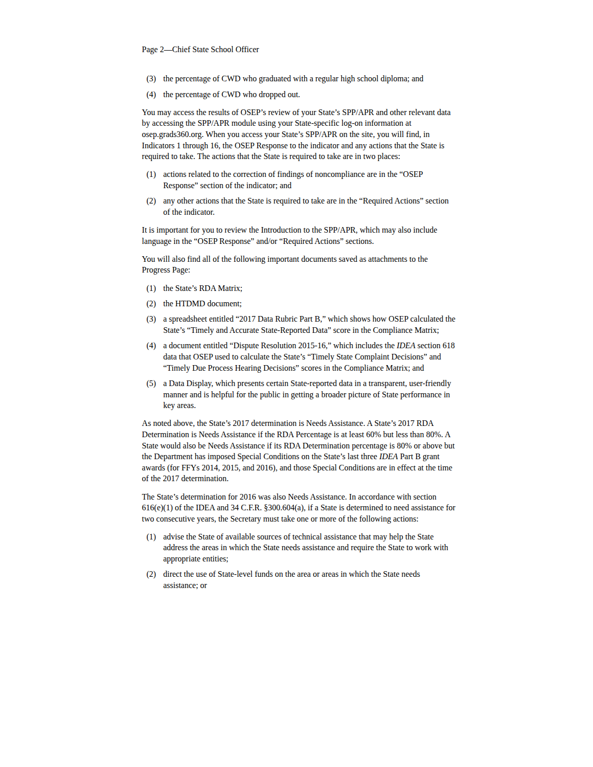Page 2—Chief State School Officer
(3) the percentage of CWD who graduated with a regular high school diploma; and
(4) the percentage of CWD who dropped out.
You may access the results of OSEP’s review of your State’s SPP/APR and other relevant data by accessing the SPP/APR module using your State-specific log-on information at osep.grads360.org. When you access your State’s SPP/APR on the site, you will find, in Indicators 1 through 16, the OSEP Response to the indicator and any actions that the State is required to take. The actions that the State is required to take are in two places:
(1) actions related to the correction of findings of noncompliance are in the “OSEP Response” section of the indicator; and
(2) any other actions that the State is required to take are in the “Required Actions” section of the indicator.
It is important for you to review the Introduction to the SPP/APR, which may also include language in the “OSEP Response” and/or “Required Actions” sections.
You will also find all of the following important documents saved as attachments to the Progress Page:
(1) the State’s RDA Matrix;
(2) the HTDMD document;
(3) a spreadsheet entitled “2017 Data Rubric Part B,” which shows how OSEP calculated the State’s “Timely and Accurate State-Reported Data” score in the Compliance Matrix;
(4) a document entitled “Dispute Resolution 2015-16,” which includes the IDEA section 618 data that OSEP used to calculate the State’s “Timely State Complaint Decisions” and “Timely Due Process Hearing Decisions” scores in the Compliance Matrix; and
(5) a Data Display, which presents certain State-reported data in a transparent, user-friendly manner and is helpful for the public in getting a broader picture of State performance in key areas.
As noted above, the State’s 2017 determination is Needs Assistance. A State’s 2017 RDA Determination is Needs Assistance if the RDA Percentage is at least 60% but less than 80%. A State would also be Needs Assistance if its RDA Determination percentage is 80% or above but the Department has imposed Special Conditions on the State’s last three IDEA Part B grant awards (for FFYs 2014, 2015, and 2016), and those Special Conditions are in effect at the time of the 2017 determination.
The State’s determination for 2016 was also Needs Assistance. In accordance with section 616(e)(1) of the IDEA and 34 C.F.R. §300.604(a), if a State is determined to need assistance for two consecutive years, the Secretary must take one or more of the following actions:
(1) advise the State of available sources of technical assistance that may help the State address the areas in which the State needs assistance and require the State to work with appropriate entities;
(2) direct the use of State-level funds on the area or areas in which the State needs assistance; or